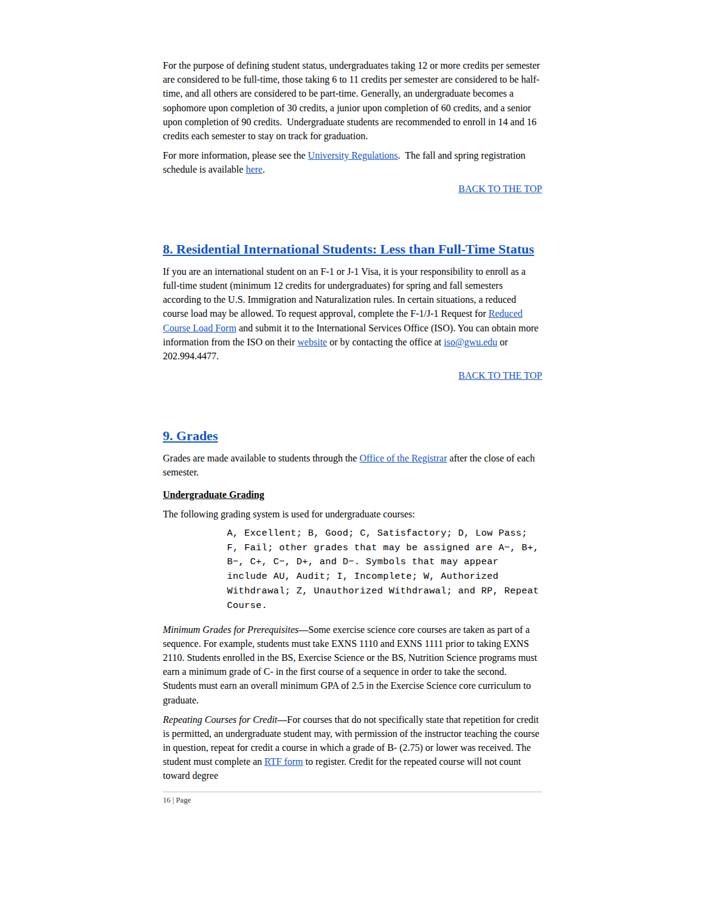For the purpose of defining student status, undergraduates taking 12 or more credits per semester are considered to be full-time, those taking 6 to 11 credits per semester are considered to be half-time, and all others are considered to be part-time. Generally, an undergraduate becomes a sophomore upon completion of 30 credits, a junior upon completion of 60 credits, and a senior upon completion of 90 credits. Undergraduate students are recommended to enroll in 14 and 16 credits each semester to stay on track for graduation.
For more information, please see the University Regulations. The fall and spring registration schedule is available here.
BACK TO THE TOP
8. Residential International Students: Less than Full-Time Status
If you are an international student on an F-1 or J-1 Visa, it is your responsibility to enroll as a full-time student (minimum 12 credits for undergraduates) for spring and fall semesters according to the U.S. Immigration and Naturalization rules. In certain situations, a reduced course load may be allowed. To request approval, complete the F-1/J-1 Request for Reduced Course Load Form and submit it to the International Services Office (ISO). You can obtain more information from the ISO on their website or by contacting the office at iso@gwu.edu or 202.994.4477.
BACK TO THE TOP
9. Grades
Grades are made available to students through the Office of the Registrar after the close of each semester.
Undergraduate Grading
The following grading system is used for undergraduate courses:
A, Excellent; B, Good; C, Satisfactory; D, Low Pass; F, Fail; other grades that may be assigned are A−, B+, B−, C+, C−, D+, and D−. Symbols that may appear include AU, Audit; I, Incomplete; W, Authorized Withdrawal; Z, Unauthorized Withdrawal; and RP, Repeat Course.
Minimum Grades for Prerequisites—Some exercise science core courses are taken as part of a sequence. For example, students must take EXNS 1110 and EXNS 1111 prior to taking EXNS 2110. Students enrolled in the BS, Exercise Science or the BS, Nutrition Science programs must earn a minimum grade of C- in the first course of a sequence in order to take the second. Students must earn an overall minimum GPA of 2.5 in the Exercise Science core curriculum to graduate.
Repeating Courses for Credit—For courses that do not specifically state that repetition for credit is permitted, an undergraduate student may, with permission of the instructor teaching the course in question, repeat for credit a course in which a grade of B- (2.75) or lower was received. The student must complete an RTF form to register. Credit for the repeated course will not count toward degree
16 | Page